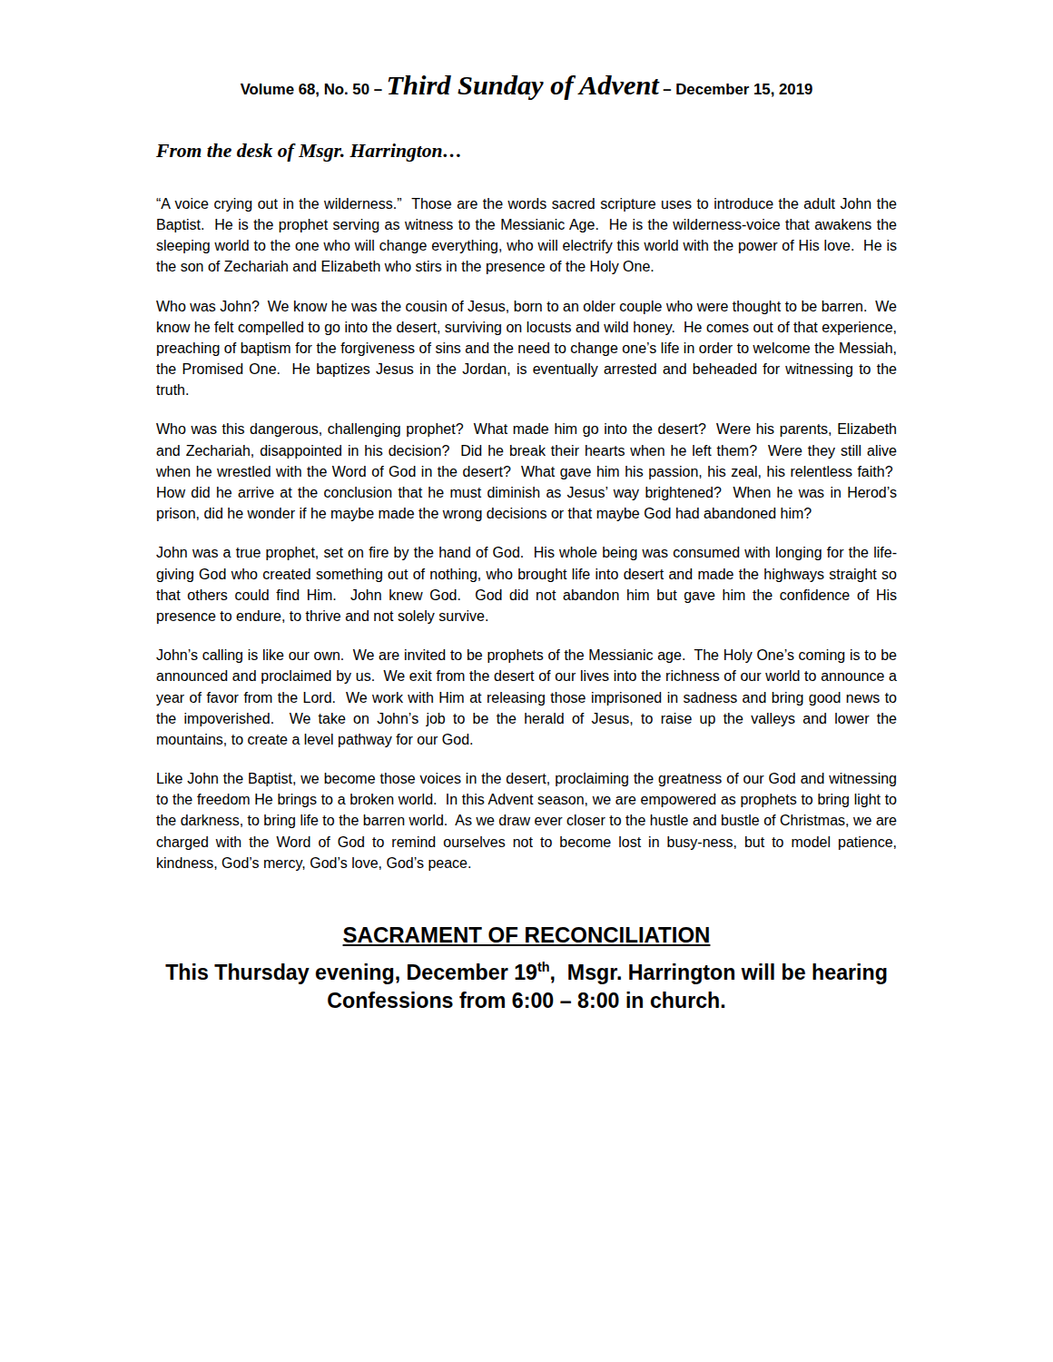Volume 68, No. 50 – Third Sunday of Advent – December 15, 2019
From the desk of Msgr. Harrington…
“A voice crying out in the wilderness.” Those are the words sacred scripture uses to introduce the adult John the Baptist. He is the prophet serving as witness to the Messianic Age. He is the wilderness-voice that awakens the sleeping world to the one who will change everything, who will electrify this world with the power of His love. He is the son of Zechariah and Elizabeth who stirs in the presence of the Holy One.
Who was John? We know he was the cousin of Jesus, born to an older couple who were thought to be barren. We know he felt compelled to go into the desert, surviving on locusts and wild honey. He comes out of that experience, preaching of baptism for the forgiveness of sins and the need to change one’s life in order to welcome the Messiah, the Promised One. He baptizes Jesus in the Jordan, is eventually arrested and beheaded for witnessing to the truth.
Who was this dangerous, challenging prophet? What made him go into the desert? Were his parents, Elizabeth and Zechariah, disappointed in his decision? Did he break their hearts when he left them? Were they still alive when he wrestled with the Word of God in the desert? What gave him his passion, his zeal, his relentless faith? How did he arrive at the conclusion that he must diminish as Jesus’ way brightened? When he was in Herod’s prison, did he wonder if he maybe made the wrong decisions or that maybe God had abandoned him?
John was a true prophet, set on fire by the hand of God. His whole being was consumed with longing for the life-giving God who created something out of nothing, who brought life into desert and made the highways straight so that others could find Him. John knew God. God did not abandon him but gave him the confidence of His presence to endure, to thrive and not solely survive.
John’s calling is like our own. We are invited to be prophets of the Messianic age. The Holy One’s coming is to be announced and proclaimed by us. We exit from the desert of our lives into the richness of our world to announce a year of favor from the Lord. We work with Him at releasing those imprisoned in sadness and bring good news to the impoverished. We take on John’s job to be the herald of Jesus, to raise up the valleys and lower the mountains, to create a level pathway for our God.
Like John the Baptist, we become those voices in the desert, proclaiming the greatness of our God and witnessing to the freedom He brings to a broken world. In this Advent season, we are empowered as prophets to bring light to the darkness, to bring life to the barren world. As we draw ever closer to the hustle and bustle of Christmas, we are charged with the Word of God to remind ourselves not to become lost in busy-ness, but to model patience, kindness, God’s mercy, God’s love, God’s peace.
SACRAMENT OF RECONCILIATION
This Thursday evening, December 19th, Msgr. Harrington will be hearing Confessions from 6:00 – 8:00 in church.